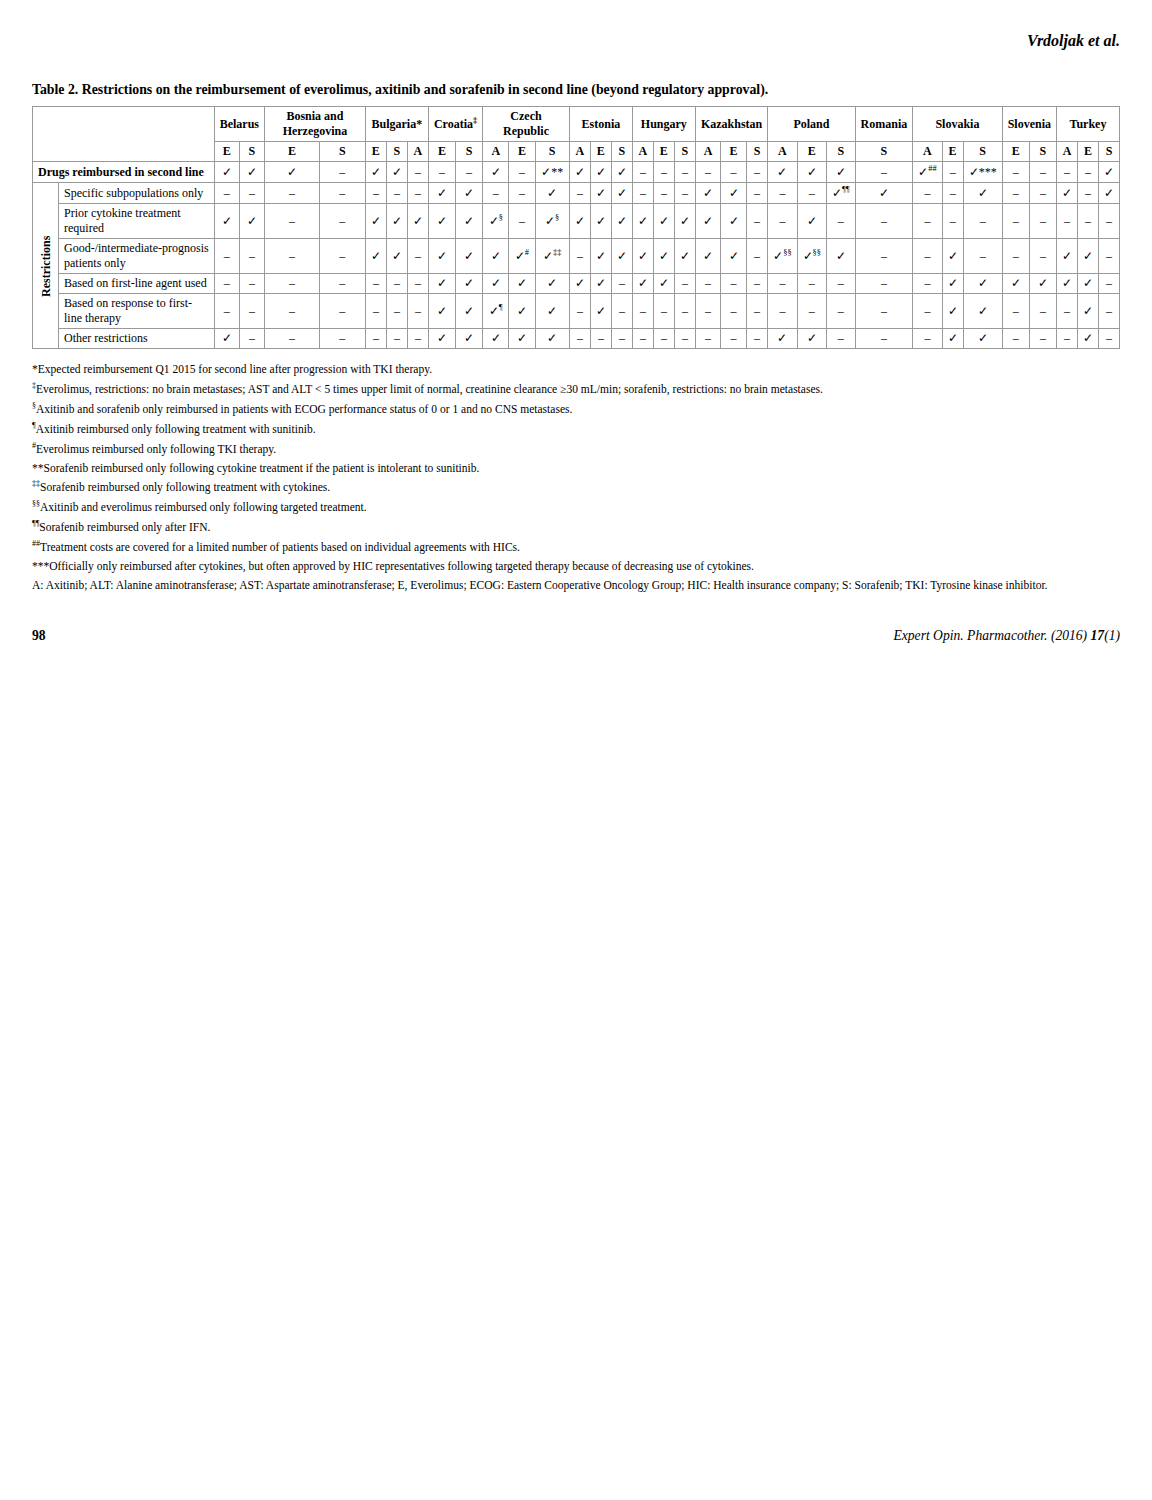Vrdoljak et al.
Table 2. Restrictions on the reimbursement of everolimus, axitinib and sorafenib in second line (beyond regulatory approval).
| | Belarus | Bosnia and Herzegovina | Bulgaria* | Croatia ‡ | Czech Republic | Estonia | Hungary | Kazakhstan | Poland | Romania | Slovakia | Slovenia | Turkey |
| --- | --- | --- | --- | --- | --- | --- | --- | --- | --- | --- | --- | --- | --- |
| E | S | E | S | E | S | A | E | S | A | E | S | A | E | S | A | E | S | A | E | S | A | E | S | S | A | E | S | E | S | A | E | S |
| Drugs reimbursed in second line | ✓ | ✓ | ✓ | – | ✓ | ✓ | – | – | – | ✓ | – | ✓** | ✓ | ✓ | ✓ | – | – | – | – | – | – | ✓ | ✓ | ✓ | – | ✓ ## | – | ✓*** | – | – | – | – | ✓ |
| Restrictions | Specific subpopulations only | – | – | – | – | – | – | – | ✓ | ✓ | – | – | ✓ | – | ✓ | ✓ | – | – | – | ✓ | ✓ | – | – | – | ✓ ¶¶ | ✓ | – | – | ✓ | – | – | ✓ | – | ✓ |
| Prior cytokine treatment required | ✓ | ✓ | – | – | ✓ | ✓ | ✓ | ✓ | ✓ | ✓ § | – | ✓ § | ✓ | ✓ | ✓ | ✓ | ✓ | ✓ | ✓ | ✓ | – | – | ✓ | – | – | – | – | – | – | – | – | – | – |
| Good-/intermediate-prognosis patients only | – | – | – | – | ✓ | ✓ | – | ✓ | ✓ | ✓ | ✓ # | ✓ ‡‡ | – | ✓ | ✓ | ✓ | ✓ | ✓ | ✓ | ✓ | – | ✓ §§ | ✓ §§ | ✓ | – | – | ✓ | – | – | – | ✓ | ✓ | – |
| Based on first-line agent used | – | – | – | – | – | – | – | ✓ | ✓ | ✓ | ✓ | ✓ | ✓ | ✓ | – | ✓ | ✓ | – | – | – | – | – | – | – | – | – | ✓ | ✓ | ✓ | ✓ | ✓ | ✓ | – |
| Based on response to first-line therapy | – | – | – | – | – | – | – | ✓ | ✓ | ✓ ¶ | ✓ | ✓ | – | ✓ | – | – | – | – | – | – | – | – | – | – | – | – | ✓ | ✓ | – | – | – | ✓ | – |
| Other restrictions | ✓ | – | – | – | – | – | – | ✓ | ✓ | ✓ | ✓ | ✓ | – | – | – | – | – | – | – | – | – | ✓ | ✓ | – | – | – | ✓ | ✓ | – | – | – | ✓ | – |
*Expected reimbursement Q1 2015 for second line after progression with TKI therapy.
‡Everolimus, restrictions: no brain metastases; AST and ALT < 5 times upper limit of normal, creatinine clearance ≥30 mL/min; sorafenib, restrictions: no brain metastases.
§Axitinib and sorafenib only reimbursed in patients with ECOG performance status of 0 or 1 and no CNS metastases.
¶Axitinib reimbursed only following treatment with sunitinib.
#Everolimus reimbursed only following TKI therapy.
**Sorafenib reimbursed only following cytokine treatment if the patient is intolerant to sunitinib.
‡‡Sorafenib reimbursed only following treatment with cytokines.
§§Axitinib and everolimus reimbursed only following targeted treatment.
¶¶Sorafenib reimbursed only after IFN.
##Treatment costs are covered for a limited number of patients based on individual agreements with HICs.
***Officially only reimbursed after cytokines, but often approved by HIC representatives following targeted therapy because of decreasing use of cytokines.
A: Axitinib; ALT: Alanine aminotransferase; AST: Aspartate aminotransferase; E, Everolimus; ECOG: Eastern Cooperative Oncology Group; HIC: Health insurance company; S: Sorafenib; TKI: Tyrosine kinase inhibitor.
98 Expert Opin. Pharmacother. (2016) 17(1)